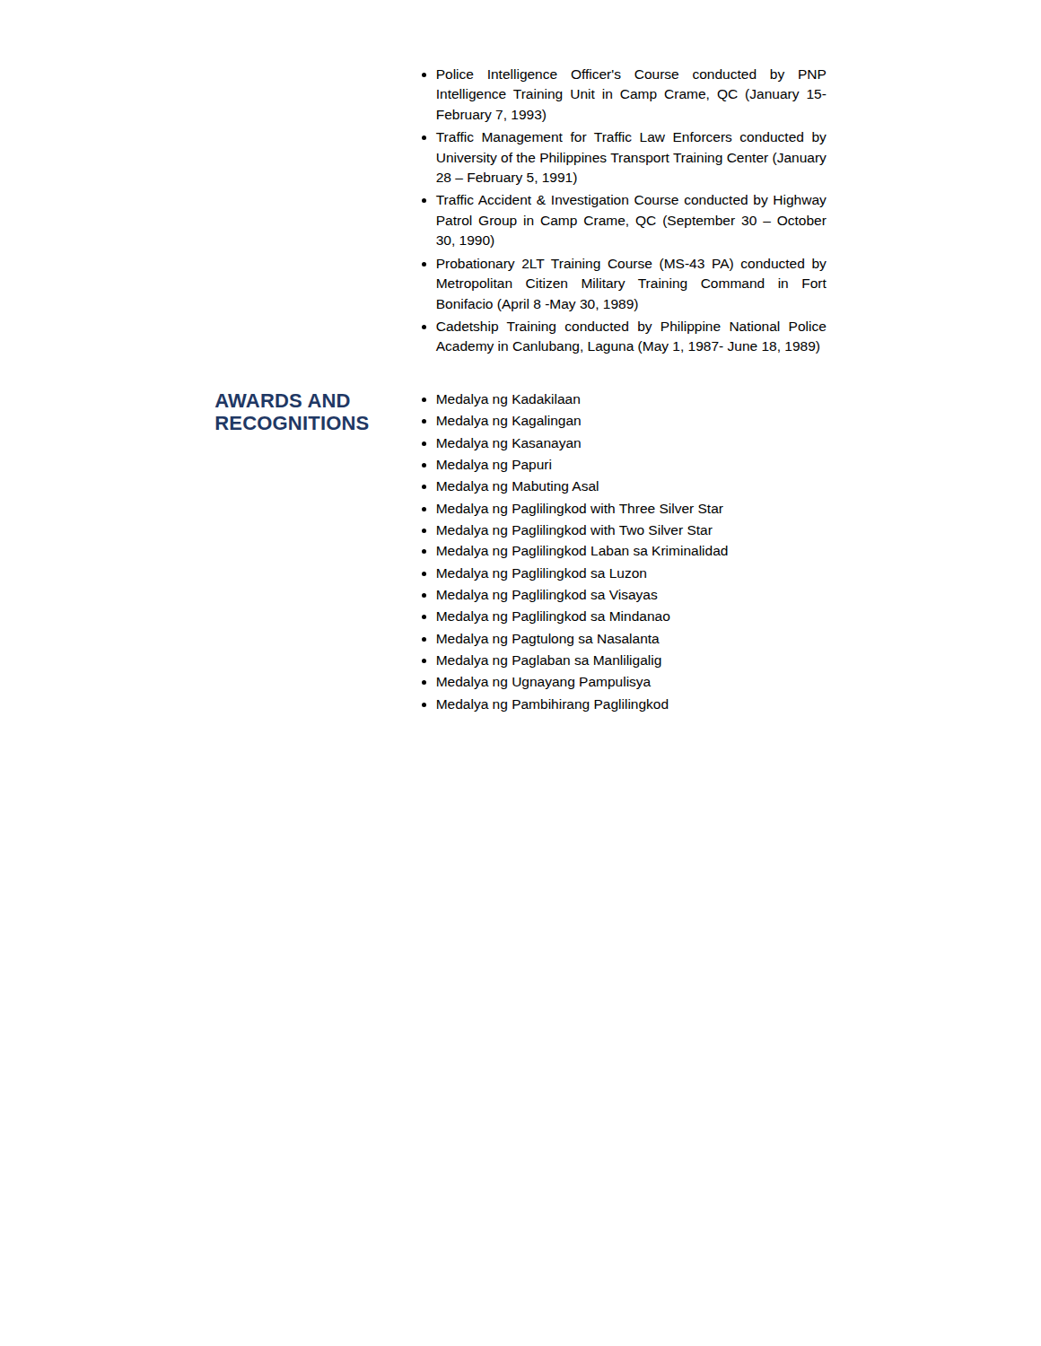Police Intelligence Officer's Course conducted by PNP Intelligence Training Unit in Camp Crame, QC (January 15-February 7, 1993)
Traffic Management for Traffic Law Enforcers conducted by University of the Philippines Transport Training Center (January 28 – February 5, 1991)
Traffic Accident & Investigation Course conducted by Highway Patrol Group in Camp Crame, QC (September 30 – October 30, 1990)
Probationary 2LT Training Course (MS-43 PA) conducted by Metropolitan Citizen Military Training Command in Fort Bonifacio (April 8 -May 30, 1989)
Cadetship Training conducted by Philippine National Police Academy in Canlubang, Laguna (May 1, 1987- June 18, 1989)
AWARDS AND RECOGNITIONS
Medalya ng Kadakilaan
Medalya ng Kagalingan
Medalya ng Kasanayan
Medalya ng Papuri
Medalya ng Mabuting Asal
Medalya ng Paglilingkod with Three Silver Star
Medalya ng Paglilingkod with Two Silver Star
Medalya ng Paglilingkod Laban sa Kriminalidad
Medalya ng Paglilingkod sa Luzon
Medalya ng Paglilingkod sa Visayas
Medalya ng Paglilingkod sa Mindanao
Medalya ng Pagtulong sa Nasalanta
Medalya ng Paglaban sa Manliligalig
Medalya ng Ugnayang Pampulisya
Medalya ng Pambihirang Paglilingkod